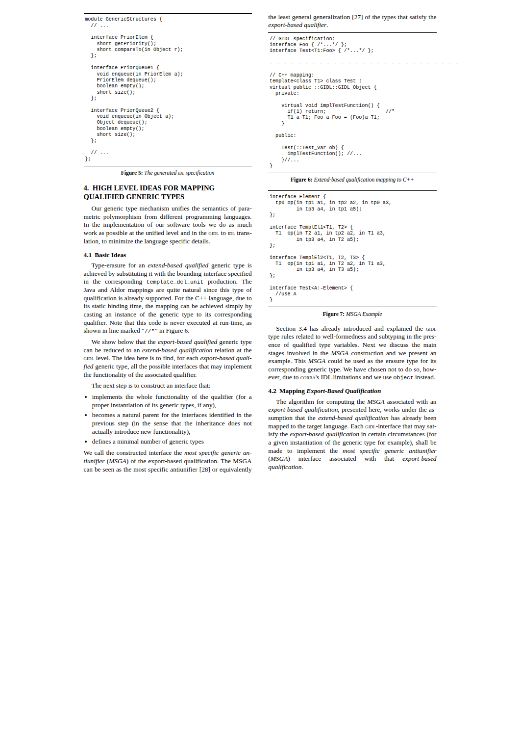module GenericStructures {
  // ...

  interface PriorElem {
    short getPriority();
    short compareTo(in Object r);
  };

  interface PriorQueue1 {
    void enqueue(in PriorElem a);
    PriorElem dequeue();
    boolean empty();
    short size();
  };

  interface PriorQueue2 {
    void enqueue(in Object a);
    Object dequeue();
    boolean empty();
    short size();
  };

  // ...
};
Figure 5: The generated idl specification
4. HIGH LEVEL IDEAS FOR MAPPING QUALIFIED GENERIC TYPES
Our generic type mechanism unifies the semantics of parametric polymorphism from different programming languages. In the implementation of our software tools we do as much work as possible at the unified level and in the gidl to idl translation, to minimize the language specific details.
4.1 Basic Ideas
Type-erasure for an extend-based qualified generic type is achieved by substituting it with the bounding-interface specified in the corresponding template_dcl_unit production. The Java and Aldor mappings are quite natural since this type of qualification is already supported. For the C++ language, due to its static binding time, the mapping can be achieved simply by casting an instance of the generic type to its corresponding qualifier. Note that this code is never executed at run-time, as shown in line marked “//*” in Figure 6.
We show below that the export-based qualified generic type can be reduced to an extend-based qualification relation at the gidl level. The idea here is to find, for each export-based qualified generic type, all the possible interfaces that may implement the functionality of the associated qualifier.
The next step is to construct an interface that:
implements the whole functionality of the qualifier (for a proper instantiation of its generic types, if any),
becomes a natural parent for the interfaces identified in the previous step (in the sense that the inheritance does not actually introduce new functionality),
defines a minimal number of generic types
We call the constructed interface the most specific generic antiunifier (MSGA) of the export-based qualification. The MSGA can be seen as the most specific antiunifier [28] or equivalently the least general generalization [27] of the types that satisfy the export-based qualifier.
// GIDL specification:
interface Foo { /*...*/ };
interface Test<T1:Foo> { /*...*/ };

- - - - - - - - - - - - - - - - - - - - - - - - - - -

// C++ mapping:
template<class T1> class Test :
virtual public ::GIDL::GIDL_Object {
  private:

    virtual void implTestFunction() {
      if(1) return;                    //*
      T1 a_T1; Foo a_Foo = (Foo)a_T1;
    }

  public:

    Test(::Test_var ob) {
      implTestFunction(); //...
    }//...
}
Figure 6: Extend-based qualification mapping to C++
interface Element {
  tp0 op(in tp1 a1, in tp2 a2, in tp0 a3,
         in tp3 a4, in tp1 a5);
};

interface TemplEl1<T1, T2> {
  T1  op(in T2 a1, in tp2 a2, in T1 a3,
         in tp3 a4, in T2 a5);
};

interface TemplEl2<T1, T2, T3> {
  T1  op(in tp1 a1, in T2 a2, in T1 a3,
         in tp3 a4, in T3 a5);
};

interface Test<A:-Element> {
  //use A
}
Figure 7: MSGA Example
Section 3.4 has already introduced and explained the gidl type rules related to well-formedness and subtyping in the presence of qualified type variables. Next we discuss the main stages involved in the MSGA construction and we present an example. This MSGA could be used as the erasure type for its corresponding generic type. We have chosen not to do so, however, due to corba's IDL limitations and we use Object instead.
4.2 Mapping Export-Based Qualification
The algorithm for computing the MSGA associated with an export-based qualification, presented here, works under the assumption that the extend-based qualification has already been mapped to the target language. Each gidl-interface that may satisfy the export-based qualification in certain circumstances (for a given instantiation of the generic type for example), shall be made to implement the most specific generic antiunifier (MSGA) interface associated with that export-based qualification.